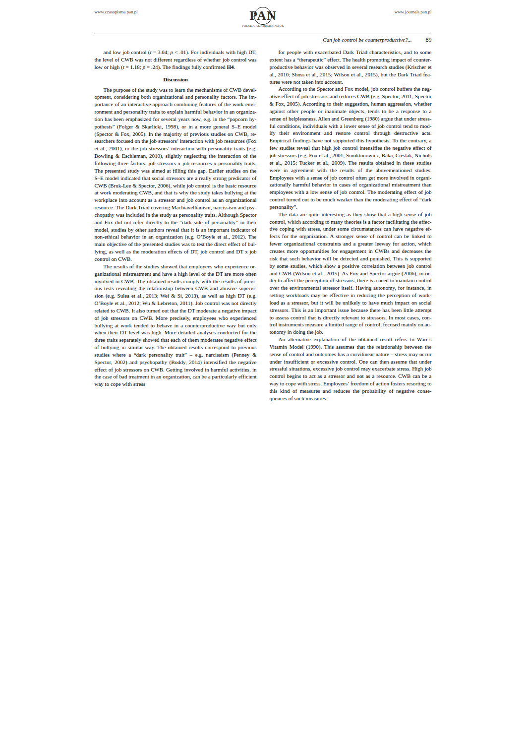www.czasopisma.pan.pl
PAN
POLSKA AKADEMIA NAUK
www.journals.pan.pl
Can job control be counterproductive?...
89
and low job control (t = 3.04; p < .01). For individuals with high DT, the level of CWB was not different regardless of whether job control was low or high (t = 1.18; p = .24). The findings fully confirmed H4.
Discussion
The purpose of the study was to learn the mechanisms of CWB development, considering both organizational and personality factors. The importance of an interactive approach combining features of the work environment and personality traits to explain harmful behavior in an organization has been emphasized for several years now, e.g. in the “popcorn hypothesis” (Folger & Skarlicki, 1998), or in a more general S–E model (Spector & Fox, 2005). In the majority of previous studies on CWB, researchers focused on the job stressors’ interaction with job resources (Fox et al., 2001), or the job stressors’ interaction with personality traits (e.g. Bowling & Eschleman, 2010), slightly neglecting the interaction of the following three factors: job stressors x job resources x personality traits. The presented study was aimed at filling this gap. Earlier studies on the S–E model indicated that social stressors are a really strong predicator of CWB (Bruk-Lee & Spector, 2006), while job control is the basic resource at work moderating CWB, and that is why the study takes bullying at the workplace into account as a stressor and job control as an organizational resource. The Dark Triad covering Machiavellianism, narcissism and psychopathy was included in the study as personality traits. Although Spector and Fox did not refer directly to the “dark side of personality” in their model, studies by other authors reveal that it is an important indicator of non-ethical behavior in an organization (e.g. O’Boyle et al., 2012). The main objective of the presented studies was to test the direct effect of bullying, as well as the moderation effects of DT, job control and DT x job control on CWB.
The results of the studies showed that employees who experience organizational mistreatment and have a high level of the DT are more often involved in CWB. The obtained results comply with the results of previous tests revealing the relationship between CWB and abusive supervision (e.g. Sulea et al., 2013; Wei & Si, 2013), as well as high DT (e.g. O’Boyle et al., 2012; Wu & Lebreton, 2011). Job control was not directly related to CWB. It also turned out that the DT moderate a negative impact of job stressors on CWB. More precisely, employees who experienced bullying at work tended to behave in a counterproductive way but only when their DT level was high. More detailed analyses conducted for the three traits separately showed that each of them moderates negative effect of bullying in similar way. The obtained results correspond to previous studies where a “dark personality trait” – e.g. narcissism (Penney & Spector, 2002) and psychopathy (Boddy, 2014) intensified the negative effect of job stressors on CWB. Getting involved in harmful activities, in the case of bad treatment in an organization, can be a particularly efficient way to cope with stress
for people with exacerbated Dark Triad characteristics, and to some extent has a “therapeutic” effect. The health promoting impact of counterproductive behavior was observed in several research studies (Krischer et al., 2010; Shoss et al., 2015; Wilson et al., 2015), but the Dark Triad features were not taken into account.
According to the Spector and Fox model, job control buffers the negative effect of job stressors and reduces CWB (e.g. Spector, 2011; Spector & Fox, 2005). According to their suggestion, human aggression, whether against other people or inanimate objects, tends to be a response to a sense of helplessness. Allen and Greenberg (1980) argue that under stressful conditions, individuals with a lower sense of job control tend to modify their environment and restore control through destructive acts. Empirical findings have not supported this hypothesis. To the contrary, a few studies reveal that high job control intensifies the negative effect of job stressors (e.g. Fox et al., 2001; Smoktunowicz, Baka, Cieślak, Nichols et al., 2015; Tucker et al., 2009). The results obtained in these studies were in agreement with the results of the abovementioned studies. Employees with a sense of job control often get more involved in organizationally harmful behavior in cases of organizational mistreatment than employees with a low sense of job control. The moderating effect of job control turned out to be much weaker than the moderating effect of “dark personality”.
The data are quite interesting as they show that a high sense of job control, which according to many theories is a factor facilitating the effective coping with stress, under some circumstances can have negative effects for the organization. A stronger sense of control can be linked to fewer organizational constraints and a greater leeway for action, which creates more opportunities for engagement in CWBs and decreases the risk that such behavior will be detected and punished. This is supported by some studies, which show a positive correlation between job control and CWB (Wilson et al., 2015). As Fox and Spector argue (2006), in order to affect the perception of stressors, there is a need to maintain control over the environmental stressor itself. Having autonomy, for instance, in setting workloads may be effective in reducing the perception of workload as a stressor, but it will be unlikely to have much impact on social stressors. This is an important issue because there has been little attempt to assess control that is directly relevant to stressors. In most cases, control instruments measure a limited range of control, focused mainly on autonomy in doing the job.
An alternative explanation of the obtained result refers to Warr’s Vitamin Model (1990). This assumes that the relationship between the sense of control and outcomes has a curvilinear nature – stress may occur under insufficient or excessive control. One can then assume that under stressful situations, excessive job control may exacerbate stress. High job control begins to act as a stressor and not as a resource. CWB can be a way to cope with stress. Employees’ freedom of action fosters resorting to this kind of measures and reduces the probability of negative consequences of such measures.